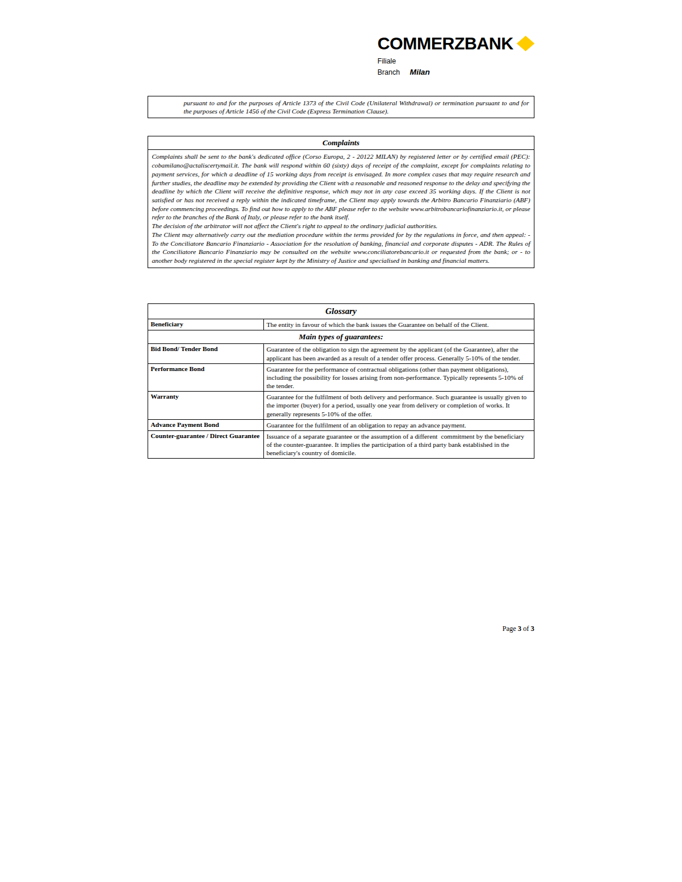COMMERZBANK
Filiale
Branch Milan
| pursuant to and for the purposes of Article 1373 of the Civil Code (Unilateral Withdrawal) or termination pursuant to and for the purposes of Article 1456 of the Civil Code (Express Termination Clause). |
| Complaints |
| Complaints shall be sent to the bank's dedicated office (Corso Europa, 2 - 20122 MILAN) by registered letter or by certified email (PEC): cobamilano@actaliscertymail.it. The bank will respond within 60 (sixty) days of receipt of the complaint, except for complaints relating to payment services, for which a deadline of 15 working days from receipt is envisaged. In more complex cases that may require research and further studies, the deadline may be extended by providing the Client with a reasonable and reasoned response to the delay and specifying the deadline by which the Client will receive the definitive response, which may not in any case exceed 35 working days. If the Client is not satisfied or has not received a reply within the indicated timeframe, the Client may apply towards the Arbitro Bancario Finanziario (ABF) before commencing proceedings. To find out how to apply to the ABF please refer to the website www.arbitrobancariofinanziario.it, or please refer to the branches of the Bank of Italy, or please refer to the bank itself. The decision of the arbitrator will not affect the Client's right to appeal to the ordinary judicial authorities. The Client may alternatively carry out the mediation procedure within the terms provided for by the regulations in force, and then appeal: - To the Conciliatore Bancario Finanziario - Association for the resolution of banking, financial and corporate disputes - ADR. The Rules of the Conciliatore Bancario Finanziario may be consulted on the website www.conciliatorebancario.it or requested from the bank; or - to another body registered in the special register kept by the Ministry of Justice and specialised in banking and financial matters. |
| Glossary |
| Beneficiary | The entity in favour of which the bank issues the Guarantee on behalf of the Client. |
| Main types of guarantees: |
| Bid Bond/ Tender Bond | Guarantee of the obligation to sign the agreement by the applicant (of the Guarantee), after the applicant has been awarded as a result of a tender offer process. Generally 5-10% of the tender. |
| Performance Bond | Guarantee for the performance of contractual obligations (other than payment obligations), including the possibility for losses arising from non-performance. Typically represents 5-10% of the tender. |
| Warranty | Guarantee for the fulfilment of both delivery and performance. Such guarantee is usually given to the importer (buyer) for a period, usually one year from delivery or completion of works. It generally represents 5-10% of the offer. |
| Advance Payment Bond | Guarantee for the fulfilment of an obligation to repay an advance payment. |
| Counter-guarantee / Direct Guarantee | Issuance of a separate guarantee or the assumption of a different commitment by the beneficiary of the counter-guarantee. It implies the participation of a third party bank established in the beneficiary's country of domicile. |
Page 3 of 3